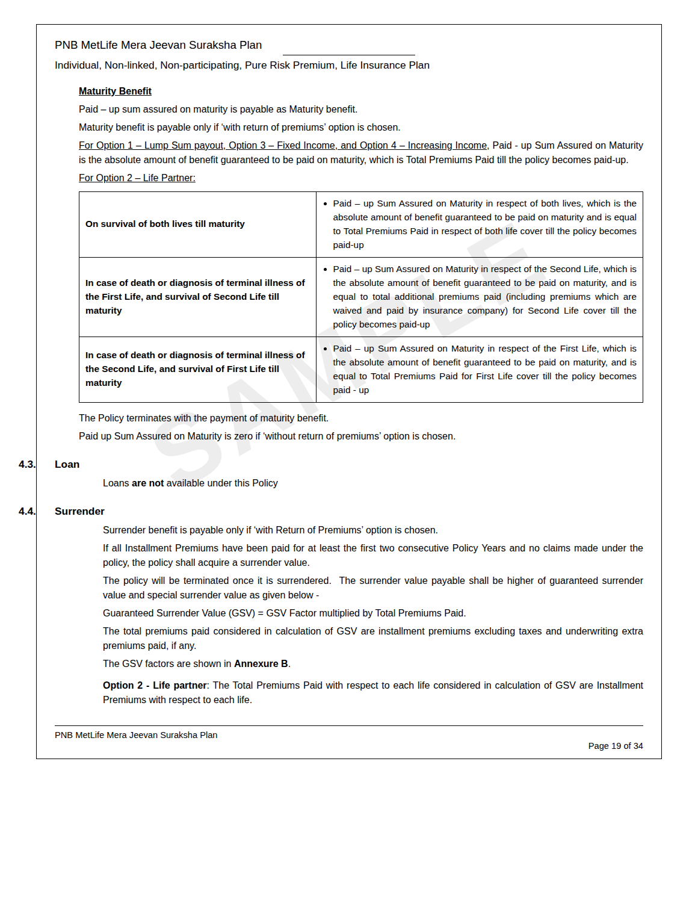SAMPLE
PNB MetLife Mera Jeevan Suraksha Plan
Individual, Non-linked, Non-participating, Pure Risk Premium, Life Insurance Plan
Maturity Benefit
Paid – up sum assured on maturity is payable as Maturity benefit.
Maturity benefit is payable only if ‘with return of premiums’ option is chosen.
For Option 1 – Lump Sum payout, Option 3 – Fixed Income, and Option 4 – Increasing Income, Paid - up Sum Assured on Maturity is the absolute amount of benefit guaranteed to be paid on maturity, which is Total Premiums Paid till the policy becomes paid-up.
For Option 2 – Life Partner:
| On survival of both lives till maturity | Paid – up Sum Assured on Maturity in respect of both lives, which is the absolute amount of benefit guaranteed to be paid on maturity and is equal to Total Premiums Paid in respect of both life cover till the policy becomes paid-up |
| In case of death or diagnosis of terminal illness of the First Life, and survival of Second Life till maturity | Paid – up Sum Assured on Maturity in respect of the Second Life, which is the absolute amount of benefit guaranteed to be paid on maturity, and is equal to total additional premiums paid (including premiums which are waived and paid by insurance company) for Second Life cover till the policy becomes paid-up |
| In case of death or diagnosis of terminal illness of the Second Life, and survival of First Life till maturity | Paid – up Sum Assured on Maturity in respect of the First Life, which is the absolute amount of benefit guaranteed to be paid on maturity, and is equal to Total Premiums Paid for First Life cover till the policy becomes paid - up |
The Policy terminates with the payment of maturity benefit.
Paid up Sum Assured on Maturity is zero if ‘without return of premiums’ option is chosen.
4.3. Loan
Loans are not available under this Policy
4.4. Surrender
Surrender benefit is payable only if ‘with Return of Premiums’ option is chosen.
If all Installment Premiums have been paid for at least the first two consecutive Policy Years and no claims made under the policy, the policy shall acquire a surrender value.
The policy will be terminated once it is surrendered. The surrender value payable shall be higher of guaranteed surrender value and special surrender value as given below -
Guaranteed Surrender Value (GSV) = GSV Factor multiplied by Total Premiums Paid.
The total premiums paid considered in calculation of GSV are installment premiums excluding taxes and underwriting extra premiums paid, if any.
The GSV factors are shown in Annexure B.
Option 2 - Life partner: The Total Premiums Paid with respect to each life considered in calculation of GSV are Installment Premiums with respect to each life.
PNB MetLife Mera Jeevan Suraksha Plan
Page 19 of 34